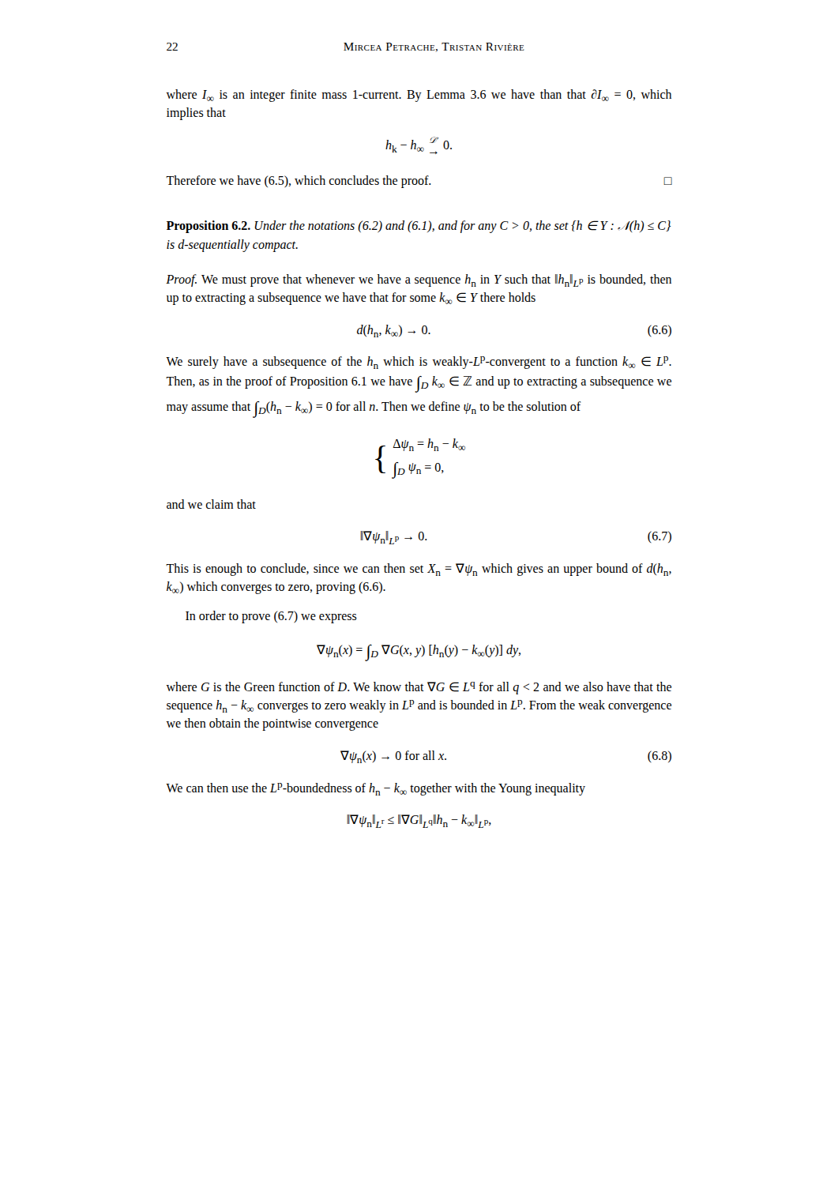22 Mircea Petrache, Tristan Rivière
where I∞ is an integer finite mass 1-current. By Lemma 3.6 we have than that ∂I∞ = 0, which implies that
hk − h∞ 𝒟′→ 0.
Therefore we have (6.5), which concludes the proof. □
Proposition 6.2. Under the notations (6.2) and (6.1), and for any C > 0, the set {h ∈ Y : 𝒩(h) ≤ C} is d-sequentially compact.
Proof. We must prove that whenever we have a sequence hn in Y such that ‖hn‖Lp is bounded, then up to extracting a subsequence we have that for some k∞ ∈ Y there holds
d(hn, k∞) → 0. (6.6)
We surely have a subsequence of the hn which is weakly-Lp-convergent to a function k∞ ∈ Lp. Then, as in the proof of Proposition 6.1 we have ∫D k∞ ∈ ℤ and up to extracting a subsequence we may assume that ∫D(hn − k∞) = 0 for all n. Then we define ψn to be the solution of
{ Δψn = hn − k∞ ∫D ψn = 0,
and we claim that
‖∇ψn‖Lp → 0. (6.7)
This is enough to conclude, since we can then set Xn = ∇ψn which gives an upper bound of d(hn, k∞) which converges to zero, proving (6.6).
In order to prove (6.7) we express
∇ψn(x) = ∫D ∇G(x, y) [hn(y) − k∞(y)] dy,
where G is the Green function of D. We know that ∇G ∈ Lq for all q < 2 and we also have that the sequence hn − k∞ converges to zero weakly in Lp and is bounded in Lp. From the weak convergence we then obtain the pointwise convergence
∇ψn(x) → 0 for all x. (6.8)
We can then use the Lp-boundedness of hn − k∞ together with the Young inequality
‖∇ψn‖Lr ≤ ‖∇G‖Lq‖hn − k∞‖Lp,